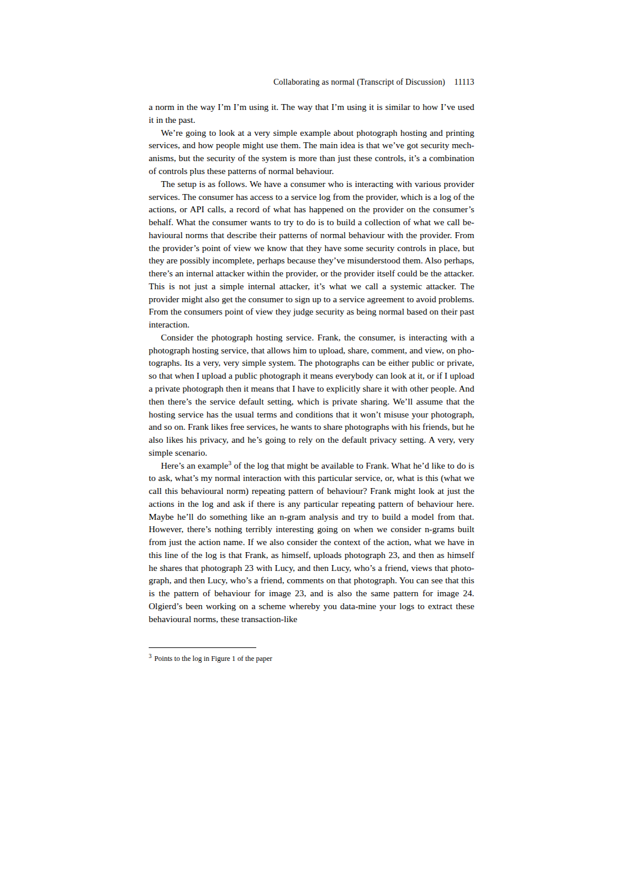Collaborating as normal (Transcript of Discussion)11113
a norm in the way I’m I’m using it. The way that I’m using it is similar to how I’ve used it in the past.
We’re going to look at a very simple example about photograph hosting and printing services, and how people might use them. The main idea is that we’ve got security mechanisms, but the security of the system is more than just these controls, it’s a combination of controls plus these patterns of normal behaviour.
The setup is as follows. We have a consumer who is interacting with various provider services. The consumer has access to a service log from the provider, which is a log of the actions, or API calls, a record of what has happened on the provider on the consumer’s behalf. What the consumer wants to try to do is to build a collection of what we call behavioural norms that describe their patterns of normal behaviour with the provider. From the provider’s point of view we know that they have some security controls in place, but they are possibly incomplete, perhaps because they’ve misunderstood them. Also perhaps, there’s an internal attacker within the provider, or the provider itself could be the attacker. This is not just a simple internal attacker, it’s what we call a systemic attacker. The provider might also get the consumer to sign up to a service agreement to avoid problems. From the consumers point of view they judge security as being normal based on their past interaction.
Consider the photograph hosting service. Frank, the consumer, is interacting with a photograph hosting service, that allows him to upload, share, comment, and view, on photographs. Its a very, very simple system. The photographs can be either public or private, so that when I upload a public photograph it means everybody can look at it, or if I upload a private photograph then it means that I have to explicitly share it with other people. And then there’s the service default setting, which is private sharing. We’ll assume that the hosting service has the usual terms and conditions that it won’t misuse your photograph, and so on. Frank likes free services, he wants to share photographs with his friends, but he also likes his privacy, and he’s going to rely on the default privacy setting. A very, very simple scenario.
Here’s an example3 of the log that might be available to Frank. What he’d like to do is to ask, what’s my normal interaction with this particular service, or, what is this (what we call this behavioural norm) repeating pattern of behaviour? Frank might look at just the actions in the log and ask if there is any particular repeating pattern of behaviour here. Maybe he’ll do something like an n-gram analysis and try to build a model from that. However, there’s nothing terribly interesting going on when we consider n-grams built from just the action name. If we also consider the context of the action, what we have in this line of the log is that Frank, as himself, uploads photograph 23, and then as himself he shares that photograph 23 with Lucy, and then Lucy, who’s a friend, views that photograph, and then Lucy, who’s a friend, comments on that photograph. You can see that this is the pattern of behaviour for image 23, and is also the same pattern for image 24. Olgierd’s been working on a scheme whereby you data-mine your logs to extract these behavioural norms, these transaction-like
3 Points to the log in Figure 1 of the paper